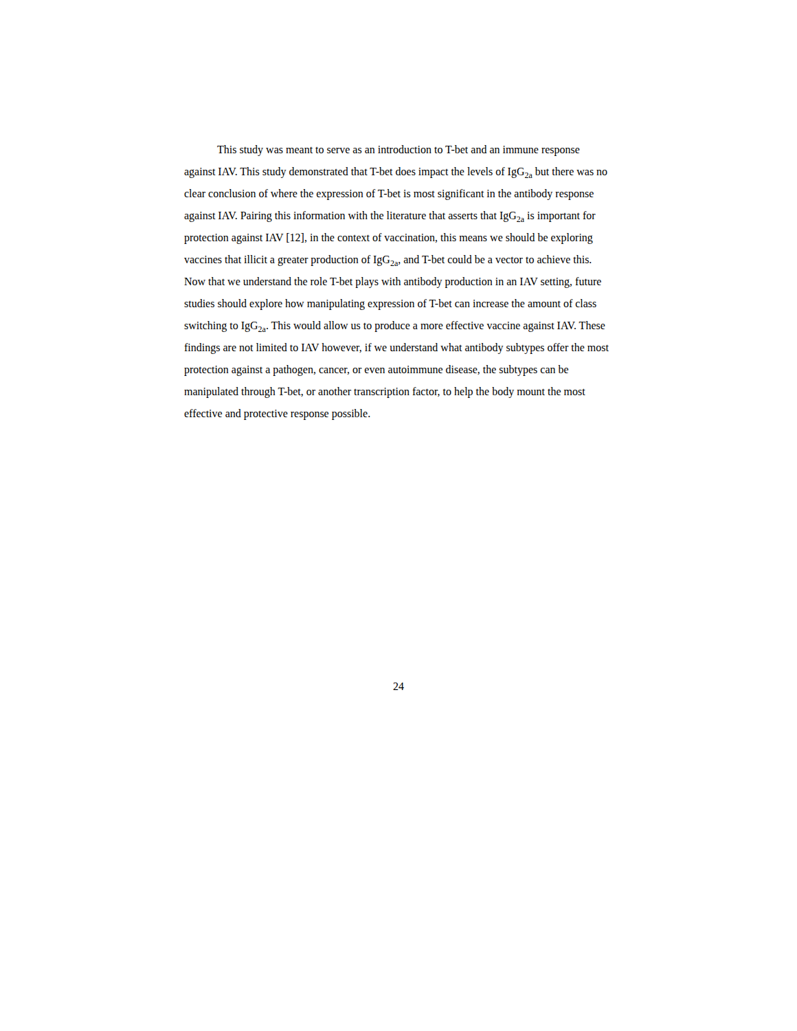This study was meant to serve as an introduction to T-bet and an immune response against IAV. This study demonstrated that T-bet does impact the levels of IgG2a but there was no clear conclusion of where the expression of T-bet is most significant in the antibody response against IAV. Pairing this information with the literature that asserts that IgG2a is important for protection against IAV [12], in the context of vaccination, this means we should be exploring vaccines that illicit a greater production of IgG2a, and T-bet could be a vector to achieve this. Now that we understand the role T-bet plays with antibody production in an IAV setting, future studies should explore how manipulating expression of T-bet can increase the amount of class switching to IgG2a. This would allow us to produce a more effective vaccine against IAV. These findings are not limited to IAV however, if we understand what antibody subtypes offer the most protection against a pathogen, cancer, or even autoimmune disease, the subtypes can be manipulated through T-bet, or another transcription factor, to help the body mount the most effective and protective response possible.
24